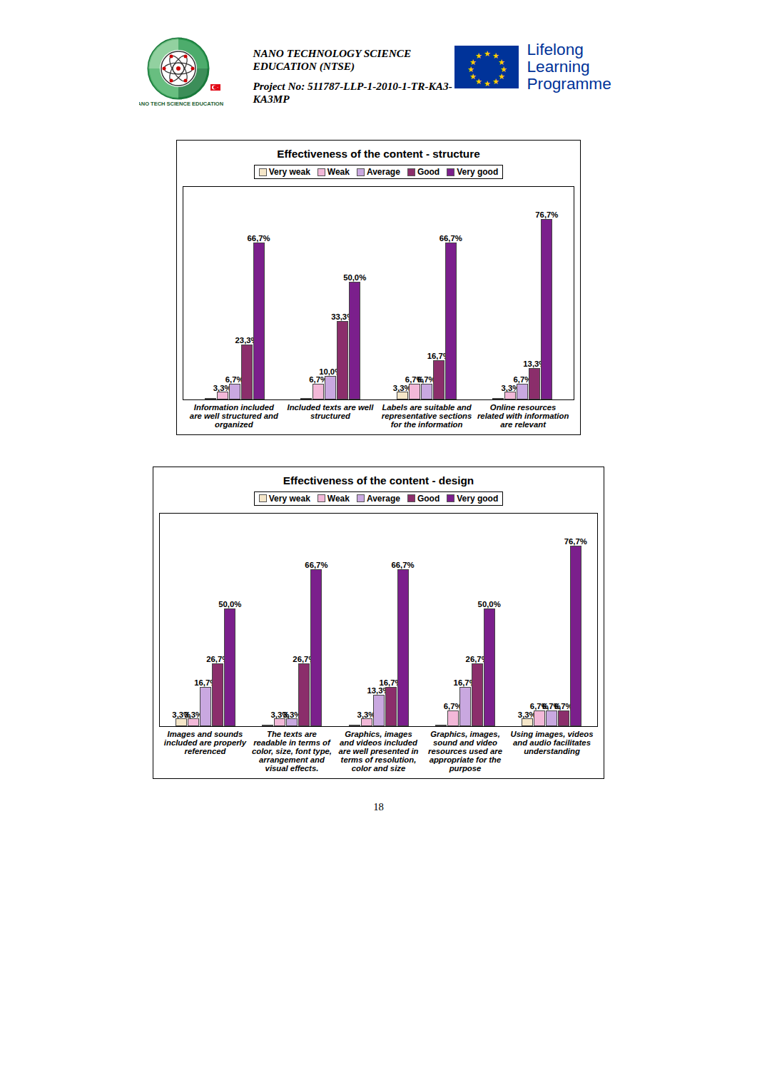NANO TECH SCIENCE EDUCATION
NANO TECHNOLOGY SCIENCE EDUCATION (NTSE)
Project No: 511787-LLP-1-2010-1-TR-KA3-KA3MP
★ ★ ★ ★ ★ ★ ★ ★ ★ ★ ★ ★
Lifelong
Learning
Programme
Effectiveness of the content - structure
Very weak Weak Average Good Very good
3,3%
6,7%
23,3%
66,7%
6,7%
10,0%
33,3%
50,0%
3,3%
6,7%
6,7%
16,7%
66,7%
3,3%
6,7%
13,3%
76,7%
Information included are well structured and organized
Included texts are well structured
Labels are suitable and representative sections for the information
Online resources related with information are relevant
Effectiveness of the content - design
Very weak Weak Average Good Very good
3,3%
3,3%
16,7%
26,7%
50,0%
3,3%
3,3%
26,7%
66,7%
3,3%
13,3%
16,7%
66,7%
6,7%
16,7%
26,7%
50,0%
3,3%
6,7%
6,7%
6,7%
76,7%
Images and sounds included are properly referenced
The texts are readable in terms of color, size, font type, arrangement and visual effects.
Graphics, images and videos included are well presented in terms of resolution, color and size
Graphics, images, sound and video resources used are appropriate for the purpose
Using images, videos and audio facilitates understanding
18